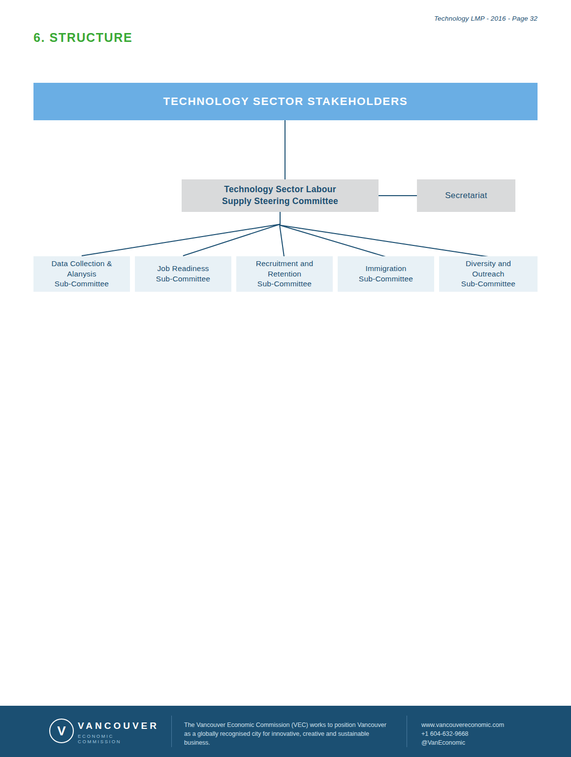Technology LMP - 2016 - Page 32
6. STRUCTURE
TECHNOLOGY SECTOR STAKEHOLDERS
Technology Sector Labour
Supply Steering Committee
Secretariat
Data Collection &
Alanysis
Sub-Committee
Job Readiness
Sub-Committee
Recruitment and
Retention
Sub-Committee
Immigration
Sub-Committee
Diversity and
Outreach
Sub-Committee
V
VANCOUVER
ECONOMIC COMMISSION
The Vancouver Economic Commission (VEC) works to position Vancouver as a globally recognised city for innovative, creative and sustainable business.
www.vancouvereconomic.com
+1 604-632-9668
@VanEconomic